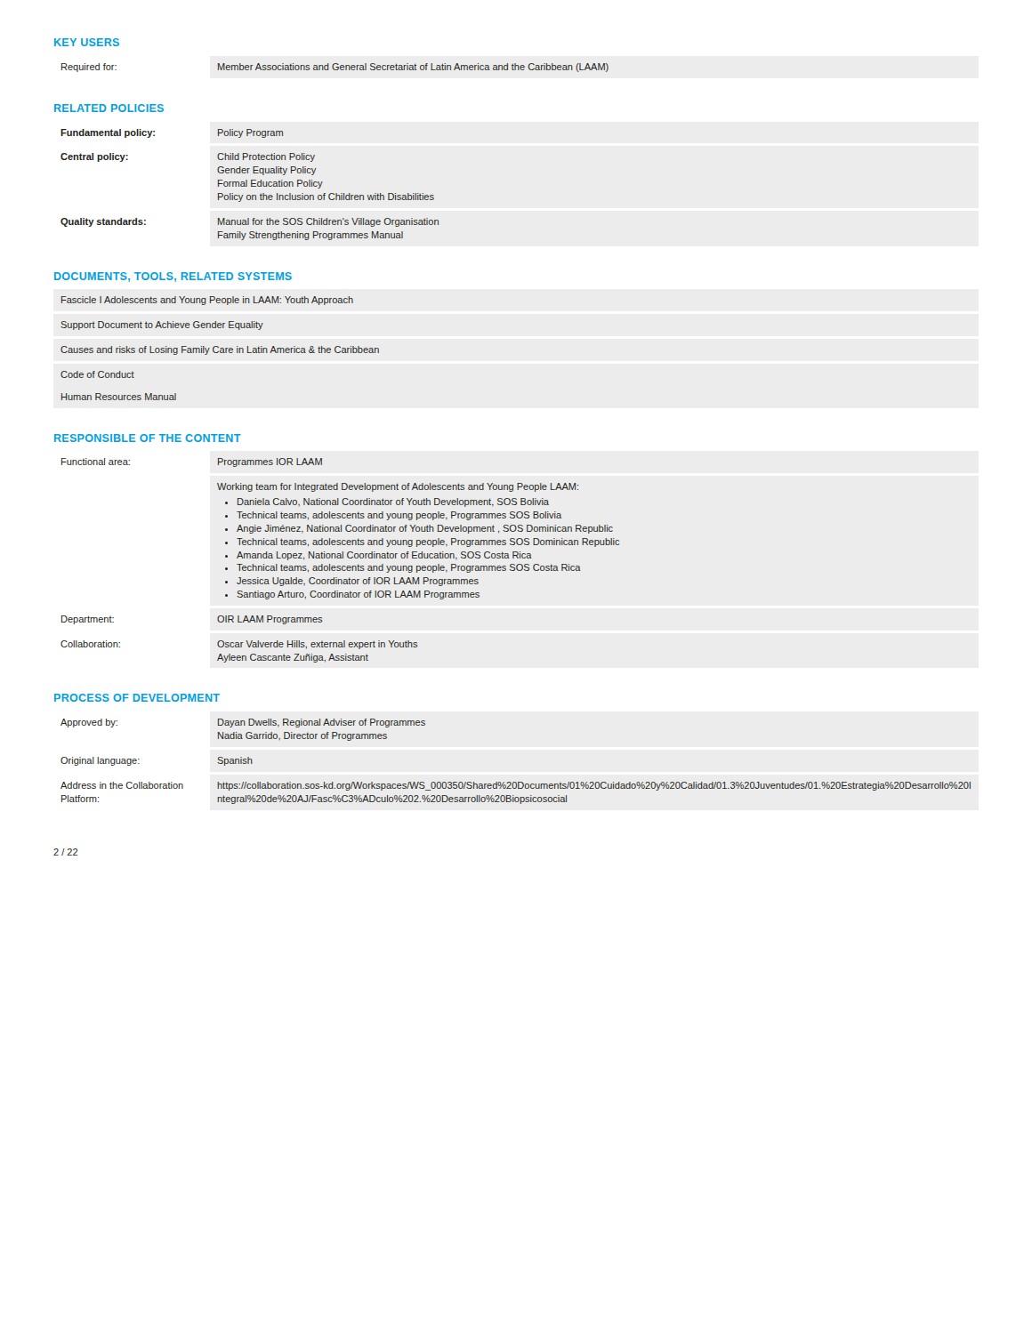Key Users
| Required for: | Member Associations and General Secretariat of Latin America and the Caribbean (LAAM) |
Related Policies
| Fundamental policy: | Policy Program |
| Central policy: | Child Protection Policy Gender Equality Policy Formal Education Policy Policy on the Inclusion of Children with Disabilities |
| Quality standards: | Manual for the SOS Children's Village Organisation Family Strengthening Programmes Manual |
Documents, Tools, Related Systems
| Fascicle I Adolescents and Young People in LAAM: Youth Approach |
| Support Document to Achieve Gender Equality |
| Causes and risks of Losing Family Care in Latin America & the Caribbean |
| Code of Conduct |
| Human Resources Manual |
Responsible of the Content
| Functional area: | Programmes IOR LAAM |
| | Working team for Integrated Development of Adolescents and Young People LAAM: Daniela Calvo, National Coordinator of Youth Development, SOS Bolivia Technical teams, adolescents and young people, Programmes SOS Bolivia Angie Jiménez, National Coordinator of Youth Development , SOS Dominican Republic Technical teams, adolescents and young people, Programmes SOS Dominican Republic Amanda Lopez, National Coordinator of Education, SOS Costa Rica Technical teams, adolescents and young people, Programmes SOS Costa Rica Jessica Ugalde, Coordinator of IOR LAAM Programmes Santiago Arturo, Coordinator of IOR LAAM Programmes |
| Department: | OIR LAAM Programmes |
| Collaboration: | Oscar Valverde Hills, external expert in Youths Ayleen Cascante Zuñiga, Assistant |
Process of Development
| Approved by: | Dayan Dwells, Regional Adviser of Programmes Nadia Garrido, Director of Programmes |
| Original language: | Spanish |
| Address in the Collaboration Platform: | https://collaboration.sos-kd.org/Workspaces/WS_000350/Shared%20Documents/01%20Cuidado%20y%20Calidad/01.3%20Juventudes/01.%20Estrategia%20Desarrollo%20Integral%20de%20AJ/Fasc%C3%ADculo%202.%20Desarrollo%20Biopsicosocial |
2 / 22